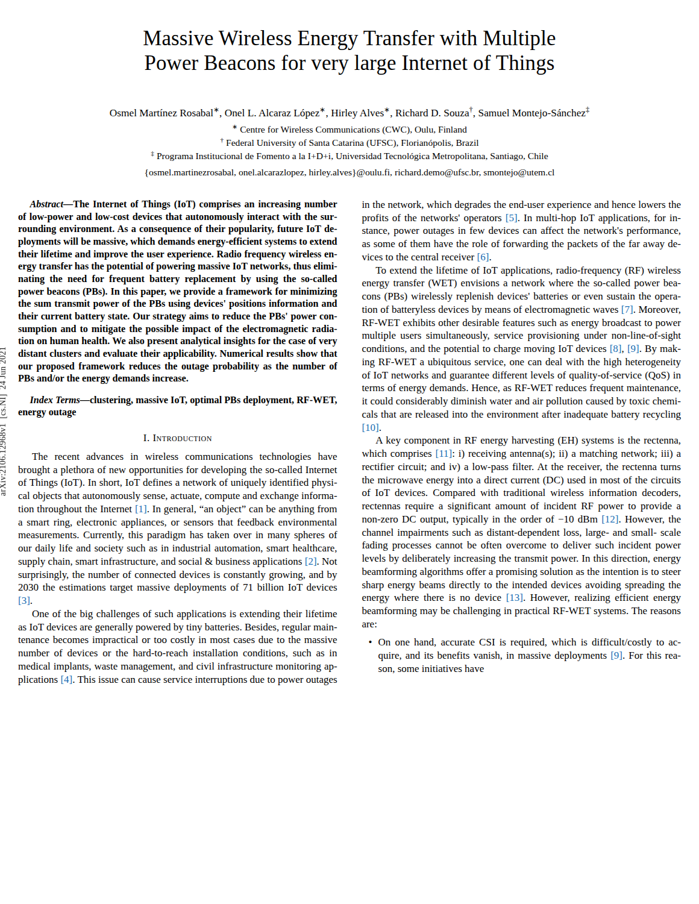arXiv:2106.12968v1 [cs.NI] 24 Jun 2021
Massive Wireless Energy Transfer with Multiple
Power Beacons for very large Internet of Things
Osmel Martínez Rosabal∗, Onel L. Alcaraz López∗, Hirley Alves∗, Richard D. Souza†, Samuel Montejo-Sánchez‡
∗ Centre for Wireless Communications (CWC), Oulu, Finland
† Federal University of Santa Catarina (UFSC), Florianópolis, Brazil
‡ Programa Institucional de Fomento a la I+D+i, Universidad Tecnológica Metropolitana, Santiago, Chile
{osmel.martinezrosabal, onel.alcarazlopez, hirley.alves}@oulu.fi, richard.demo@ufsc.br, smontejo@utem.cl
Abstract—The Internet of Things (IoT) comprises an increasing number of low-power and low-cost devices that autonomously interact with the surrounding environment. As a consequence of their popularity, future IoT deployments will be massive, which demands energy-efficient systems to extend their lifetime and improve the user experience. Radio frequency wireless energy transfer has the potential of powering massive IoT networks, thus eliminating the need for frequent battery replacement by using the so-called power beacons (PBs). In this paper, we provide a framework for minimizing the sum transmit power of the PBs using devices' positions information and their current battery state. Our strategy aims to reduce the PBs' power consumption and to mitigate the possible impact of the electromagnetic radiation on human health. We also present analytical insights for the case of very distant clusters and evaluate their applicability. Numerical results show that our proposed framework reduces the outage probability as the number of PBs and/or the energy demands increase.
Index Terms—clustering, massive IoT, optimal PBs deployment, RF-WET, energy outage
I. Introduction
The recent advances in wireless communications technologies have brought a plethora of new opportunities for developing the so-called Internet of Things (IoT). In short, IoT defines a network of uniquely identified physical objects that autonomously sense, actuate, compute and exchange information throughout the Internet [1]. In general, “an object” can be anything from a smart ring, electronic appliances, or sensors that feedback environmental measurements. Currently, this paradigm has taken over in many spheres of our daily life and society such as in industrial automation, smart healthcare, supply chain, smart infrastructure, and social & business applications [2]. Not surprisingly, the number of connected devices is constantly growing, and by 2030 the estimations target massive deployments of 71 billion IoT devices [3].
One of the big challenges of such applications is extending their lifetime as IoT devices are generally powered by tiny batteries. Besides, regular maintenance becomes impractical or too costly in most cases due to the massive number of devices or the hard-to-reach installation conditions, such as in medical implants, waste management, and civil infrastructure monitoring applications [4]. This issue can cause service interruptions due to power outages in the network, which degrades the end-user experience and hence lowers the profits of the networks' operators [5]. In multi-hop IoT applications, for instance, power outages in few devices can affect the network's performance, as some of them have the role of forwarding the packets of the far away devices to the central receiver [6].
To extend the lifetime of IoT applications, radio-frequency (RF) wireless energy transfer (WET) envisions a network where the so-called power beacons (PBs) wirelessly replenish devices' batteries or even sustain the operation of batteryless devices by means of electromagnetic waves [7]. Moreover, RF-WET exhibits other desirable features such as energy broadcast to power multiple users simultaneously, service provisioning under non-line-of-sight conditions, and the potential to charge moving IoT devices [8], [9]. By making RF-WET a ubiquitous service, one can deal with the high heterogeneity of IoT networks and guarantee different levels of quality-of-service (QoS) in terms of energy demands. Hence, as RF-WET reduces frequent maintenance, it could considerably diminish water and air pollution caused by toxic chemicals that are released into the environment after inadequate battery recycling [10].
A key component in RF energy harvesting (EH) systems is the rectenna, which comprises [11]: i) receiving antenna(s); ii) a matching network; iii) a rectifier circuit; and iv) a low-pass filter. At the receiver, the rectenna turns the microwave energy into a direct current (DC) used in most of the circuits of IoT devices. Compared with traditional wireless information decoders, rectennas require a significant amount of incident RF power to provide a non-zero DC output, typically in the order of −10 dBm [12]. However, the channel impairments such as distant-dependent loss, large- and small- scale fading processes cannot be often overcome to deliver such incident power levels by deliberately increasing the transmit power. In this direction, energy beamforming algorithms offer a promising solution as the intention is to steer sharp energy beams directly to the intended devices avoiding spreading the energy where there is no device [13]. However, realizing efficient energy beamforming may be challenging in practical RF-WET systems. The reasons are:
On one hand, accurate CSI is required, which is difficult/costly to acquire, and its benefits vanish, in massive deployments [9]. For this reason, some initiatives have